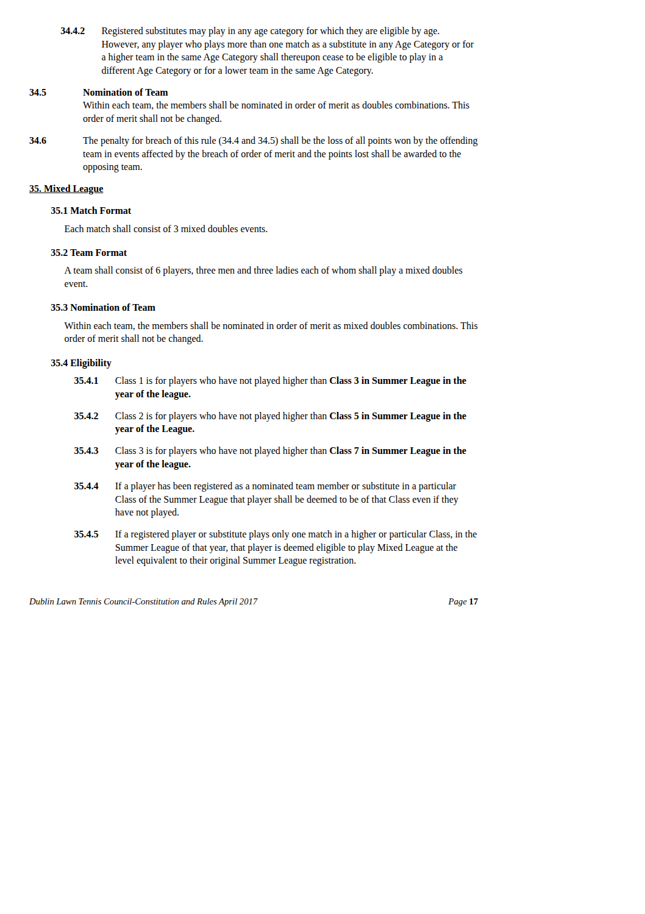34.4.2
Registered substitutes may play in any age category for which they are eligible by age. However, any player who plays more than one match as a substitute in any Age Category or for a higher team in the same Age Category shall thereupon cease to be eligible to play in a different Age Category or for a lower team in the same Age Category.
34.5
Nomination of Team
Within each team, the members shall be nominated in order of merit as doubles combinations. This order of merit shall not be changed.
34.6
The penalty for breach of this rule (34.4 and 34.5) shall be the loss of all points won by the offending team in events affected by the breach of order of merit and the points lost shall be awarded to the opposing team.
35. Mixed League
35.1 Match Format
Each match shall consist of 3 mixed doubles events.
35.2 Team Format
A team shall consist of 6 players, three men and three ladies each of whom shall play a mixed doubles event.
35.3 Nomination of Team
Within each team, the members shall be nominated in order of merit as mixed doubles combinations. This order of merit shall not be changed.
35.4 Eligibility
35.4.1
Class 1 is for players who have not played higher than Class 3 in Summer League in the year of the league.
35.4.2
Class 2 is for players who have not played higher than Class 5 in Summer League in the year of the League.
35.4.3
Class 3 is for players who have not played higher than Class 7 in Summer League in the year of the league.
35.4.4
If a player has been registered as a nominated team member or substitute in a particular Class of the Summer League that player shall be deemed to be of that Class even if they have not played.
35.4.5
If a registered player or substitute plays only one match in a higher or particular Class, in the Summer League of that year, that player is deemed eligible to play Mixed League at the level equivalent to their original Summer League registration.
Dublin Lawn Tennis Council-Constitution and Rules April 2017
Page 17